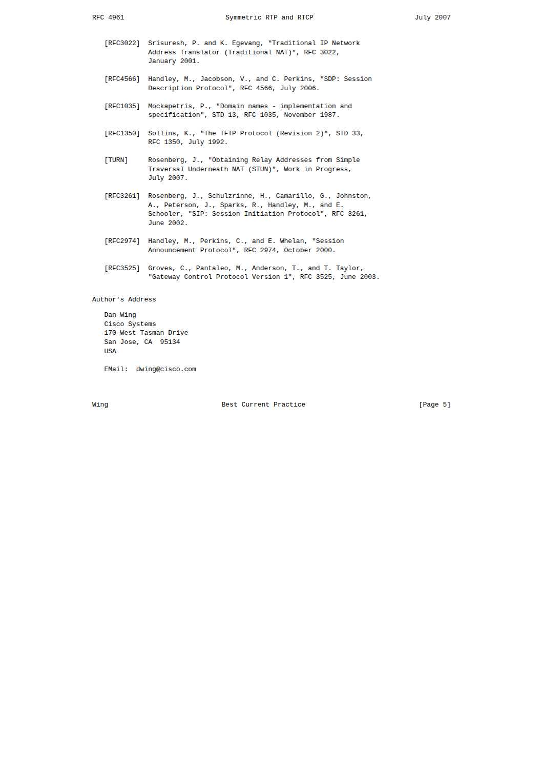RFC 4961 Symmetric RTP and RTCP July 2007
   [RFC3022]  Srisuresh, P. and K. Egevang, "Traditional IP Network
              Address Translator (Traditional NAT)", RFC 3022,
              January 2001.

   [RFC4566]  Handley, M., Jacobson, V., and C. Perkins, "SDP: Session
              Description Protocol", RFC 4566, July 2006.

   [RFC1035]  Mockapetris, P., "Domain names - implementation and
              specification", STD 13, RFC 1035, November 1987.

   [RFC1350]  Sollins, K., "The TFTP Protocol (Revision 2)", STD 33,
              RFC 1350, July 1992.

   [TURN]     Rosenberg, J., "Obtaining Relay Addresses from Simple
              Traversal Underneath NAT (STUN)", Work in Progress,
              July 2007.

   [RFC3261]  Rosenberg, J., Schulzrinne, H., Camarillo, G., Johnston,
              A., Peterson, J., Sparks, R., Handley, M., and E.
              Schooler, "SIP: Session Initiation Protocol", RFC 3261,
              June 2002.

   [RFC2974]  Handley, M., Perkins, C., and E. Whelan, "Session
              Announcement Protocol", RFC 2974, October 2000.

   [RFC3525]  Groves, C., Pantaleo, M., Anderson, T., and T. Taylor,
              "Gateway Control Protocol Version 1", RFC 3525, June 2003.
Author's Address
   Dan Wing
   Cisco Systems
   170 West Tasman Drive
   San Jose, CA  95134
   USA

   EMail:  dwing@cisco.com
Wing Best Current Practice [Page 5]